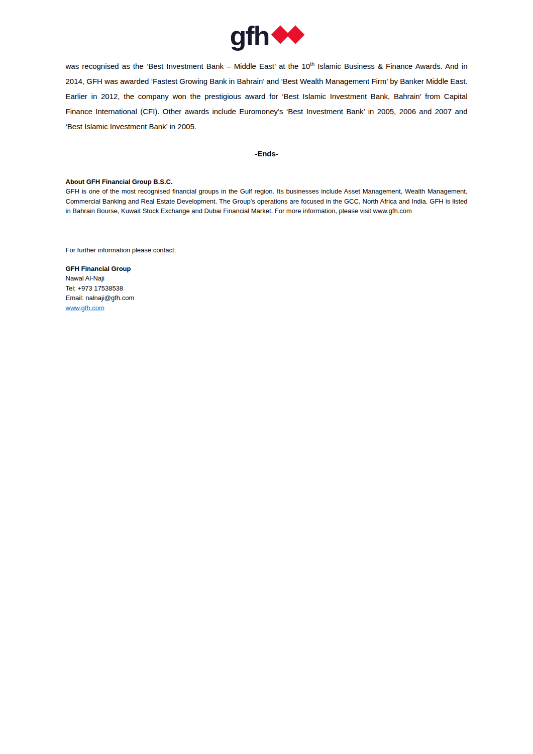gfh
was recognised as the ‘Best Investment Bank – Middle East’ at the 10th Islamic Business & Finance Awards. And in 2014, GFH was awarded ‘Fastest Growing Bank in Bahrain’ and ‘Best Wealth Management Firm’ by Banker Middle East. Earlier in 2012, the company won the prestigious award for ‘Best Islamic Investment Bank, Bahrain’ from Capital Finance International (CFI). Other awards include Euromoney’s ‘Best Investment Bank’ in 2005, 2006 and 2007 and ‘Best Islamic Investment Bank’ in 2005.
-Ends-
About GFH Financial Group B.S.C.
GFH is one of the most recognised financial groups in the Gulf region. Its businesses include Asset Management, Wealth Management, Commercial Banking and Real Estate Development. The Group’s operations are focused in the GCC, North Africa and India. GFH is listed in Bahrain Bourse, Kuwait Stock Exchange and Dubai Financial Market. For more information, please visit www.gfh.com
For further information please contact:
GFH Financial Group
Nawal Al-Naji
Tel: +973 17538538
Email: nalnaji@gfh.com
www.gfh.com